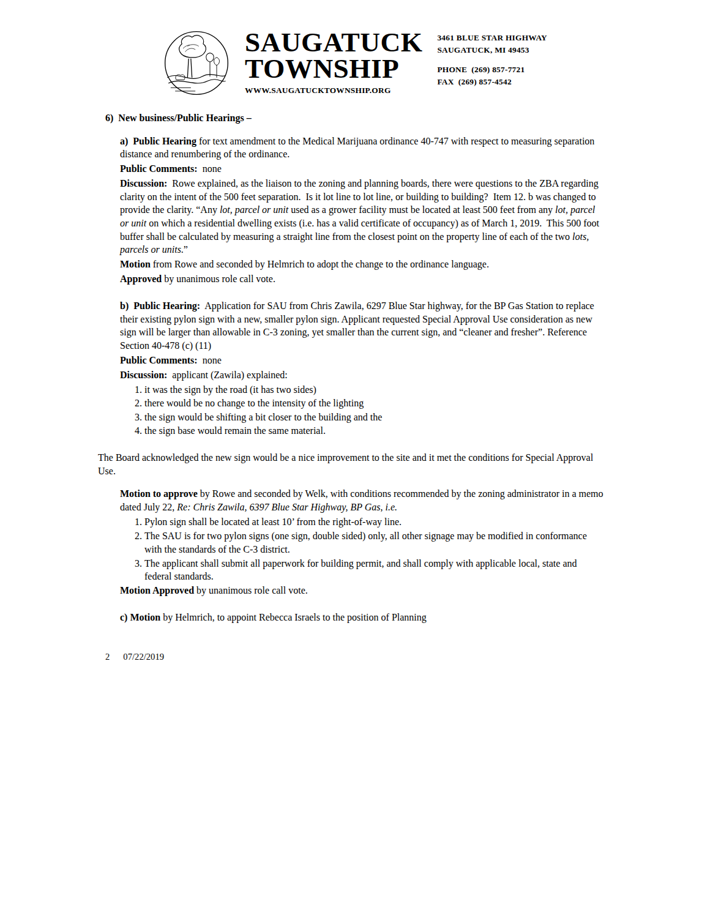SAUGATUCK
TOWNSHIP
WWW.SAUGATUCKTOWNSHIP.ORG
3461 BLUE STAR HIGHWAY
SAUGATUCK, MI 49453
PHONE (269) 857-7721
FAX (269) 857-4542
6) New business/Public Hearings –
a) Public Hearing for text amendment to the Medical Marijuana ordinance 40-747 with respect to measuring separation distance and renumbering of the ordinance.
Public Comments: none
Discussion: Rowe explained, as the liaison to the zoning and planning boards, there were questions to the ZBA regarding clarity on the intent of the 500 feet separation. Is it lot line to lot line, or building to building? Item 12. b was changed to provide the clarity. “Any lot, parcel or unit used as a grower facility must be located at least 500 feet from any lot, parcel or unit on which a residential dwelling exists (i.e. has a valid certificate of occupancy) as of March 1, 2019. This 500 foot buffer shall be calculated by measuring a straight line from the closest point on the property line of each of the two lots, parcels or units.”
Motion from Rowe and seconded by Helmrich to adopt the change to the ordinance language.
Approved by unanimous role call vote.
b) Public Hearing: Application for SAU from Chris Zawila, 6297 Blue Star highway, for the BP Gas Station to replace their existing pylon sign with a new, smaller pylon sign. Applicant requested Special Approval Use consideration as new sign will be larger than allowable in C-3 zoning, yet smaller than the current sign, and “cleaner and fresher”. Reference Section 40-478 (c) (11)
Public Comments: none
Discussion: applicant (Zawila) explained:
it was the sign by the road (it has two sides)
there would be no change to the intensity of the lighting
the sign would be shifting a bit closer to the building and the
the sign base would remain the same material.
The Board acknowledged the new sign would be a nice improvement to the site and it met the conditions for Special Approval Use.
Motion to approve by Rowe and seconded by Welk, with conditions recommended by the zoning administrator in a memo dated July 22, Re: Chris Zawila, 6397 Blue Star Highway, BP Gas, i.e.
Pylon sign shall be located at least 10’ from the right-of-way line.
The SAU is for two pylon signs (one sign, double sided) only, all other signage may be modified in conformance with the standards of the C-3 district.
The applicant shall submit all paperwork for building permit, and shall comply with applicable local, state and federal standards.
Motion Approved by unanimous role call vote.
c) Motion by Helmrich, to appoint Rebecca Israels to the position of Planning
207/22/2019